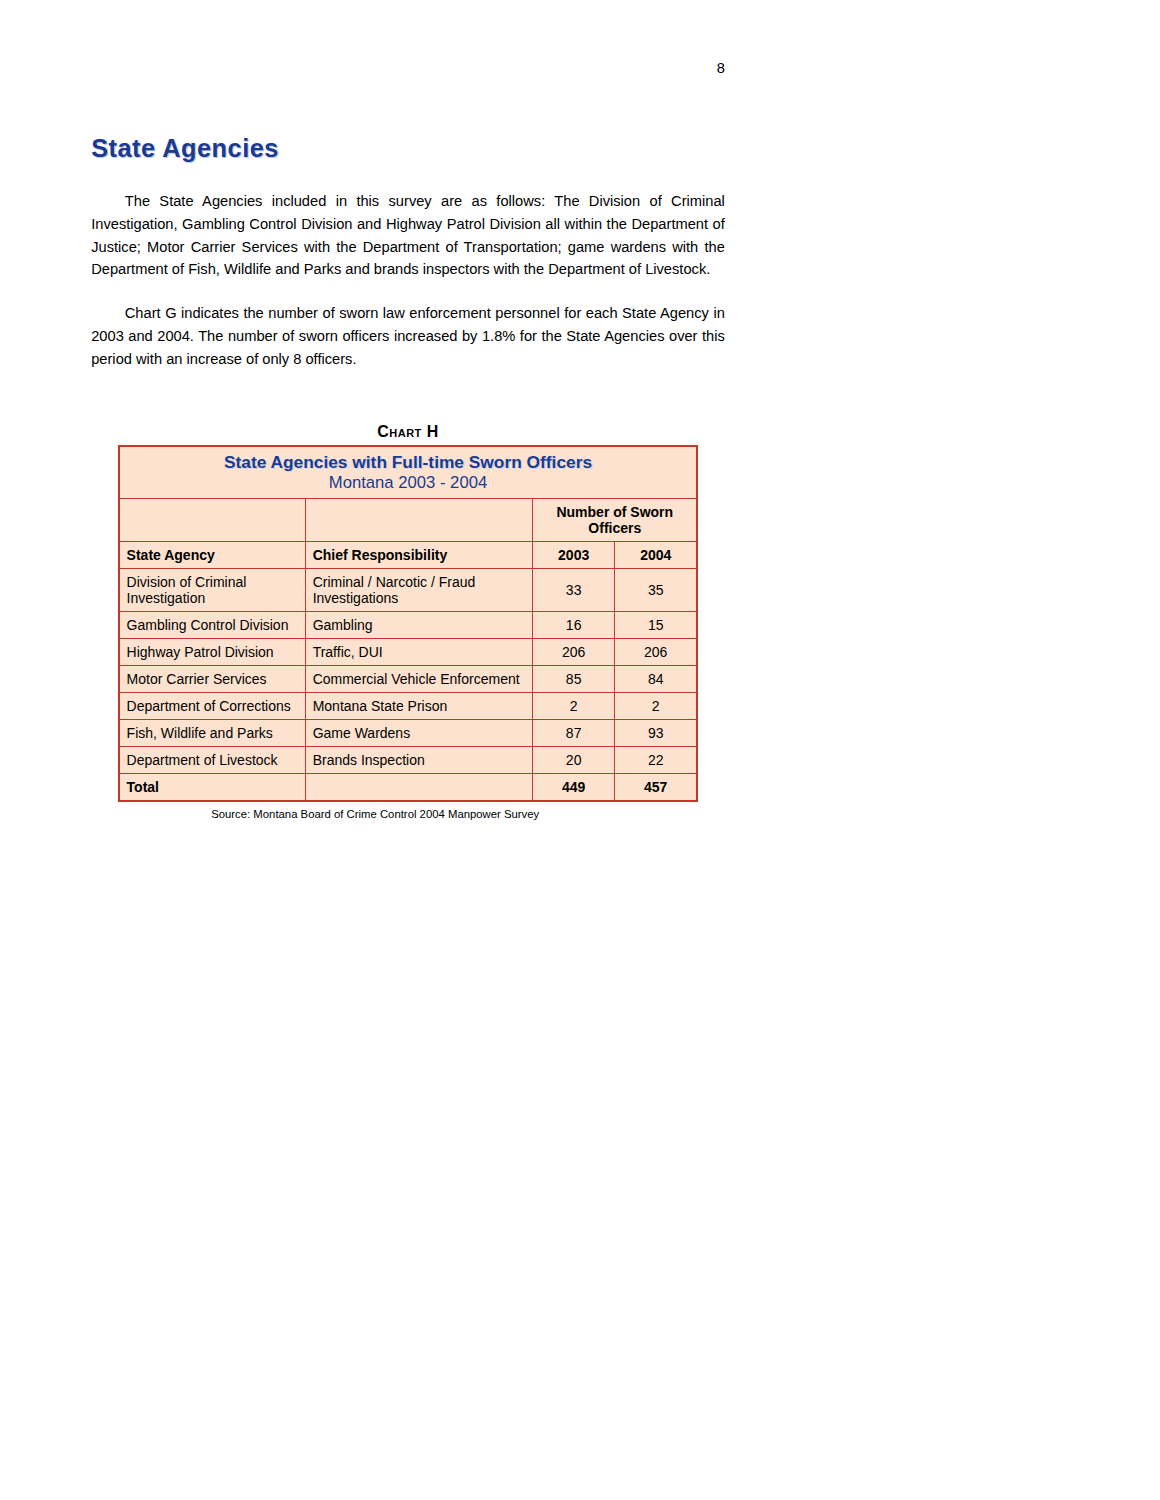8
State Agencies
The State Agencies included in this survey are as follows: The Division of Criminal Investigation, Gambling Control Division and Highway Patrol Division all within the Department of Justice; Motor Carrier Services with the Department of Transportation; game wardens with the Department of Fish, Wildlife and Parks and brands inspectors with the Department of Livestock.
Chart G indicates the number of sworn law enforcement personnel for each State Agency in 2003 and 2004. The number of sworn officers increased by 1.8% for the State Agencies over this period with an increase of only 8 officers.
Chart H
| State Agencies with Full-time Sworn Officers Montana 2003 - 2004 |
| | | Number of Sworn Officers |
| State Agency | Chief Responsibility | 2003 | 2004 |
| Division of Criminal Investigation | Criminal / Narcotic / Fraud Investigations | 33 | 35 |
| Gambling Control Division | Gambling | 16 | 15 |
| Highway Patrol Division | Traffic, DUI | 206 | 206 |
| Motor Carrier Services | Commercial Vehicle Enforcement | 85 | 84 |
| Department of Corrections | Montana State Prison | 2 | 2 |
| Fish, Wildlife and Parks | Game Wardens | 87 | 93 |
| Department of Livestock | Brands Inspection | 20 | 22 |
| Total | | 449 | 457 |
Source: Montana Board of Crime Control 2004 Manpower Survey